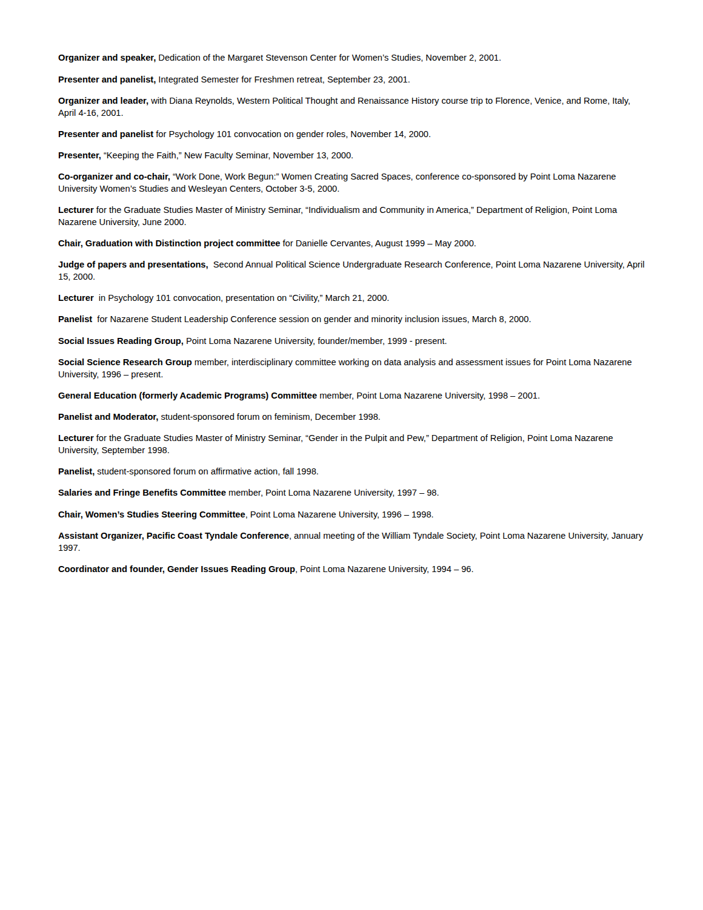Organizer and speaker, Dedication of the Margaret Stevenson Center for Women’s Studies, November 2, 2001.
Presenter and panelist, Integrated Semester for Freshmen retreat, September 23, 2001.
Organizer and leader, with Diana Reynolds, Western Political Thought and Renaissance History course trip to Florence, Venice, and Rome, Italy, April 4-16, 2001.
Presenter and panelist for Psychology 101 convocation on gender roles, November 14, 2000.
Presenter, “Keeping the Faith,” New Faculty Seminar, November 13, 2000.
Co-organizer and co-chair, “Work Done, Work Begun:” Women Creating Sacred Spaces, conference co-sponsored by Point Loma Nazarene University Women’s Studies and Wesleyan Centers, October 3-5, 2000.
Lecturer for the Graduate Studies Master of Ministry Seminar, “Individualism and Community in America,” Department of Religion, Point Loma Nazarene University, June 2000.
Chair, Graduation with Distinction project committee for Danielle Cervantes, August 1999 – May 2000.
Judge of papers and presentations, Second Annual Political Science Undergraduate Research Conference, Point Loma Nazarene University, April 15, 2000.
Lecturer in Psychology 101 convocation, presentation on “Civility,” March 21, 2000.
Panelist for Nazarene Student Leadership Conference session on gender and minority inclusion issues, March 8, 2000.
Social Issues Reading Group, Point Loma Nazarene University, founder/member, 1999 - present.
Social Science Research Group member, interdisciplinary committee working on data analysis and assessment issues for Point Loma Nazarene University, 1996 – present.
General Education (formerly Academic Programs) Committee member, Point Loma Nazarene University, 1998 – 2001.
Panelist and Moderator, student-sponsored forum on feminism, December 1998.
Lecturer for the Graduate Studies Master of Ministry Seminar, “Gender in the Pulpit and Pew,” Department of Religion, Point Loma Nazarene University, September 1998.
Panelist, student-sponsored forum on affirmative action, fall 1998.
Salaries and Fringe Benefits Committee member, Point Loma Nazarene University, 1997 – 98.
Chair, Women’s Studies Steering Committee, Point Loma Nazarene University, 1996 – 1998.
Assistant Organizer, Pacific Coast Tyndale Conference, annual meeting of the William Tyndale Society, Point Loma Nazarene University, January 1997.
Coordinator and founder, Gender Issues Reading Group, Point Loma Nazarene University, 1994 – 96.